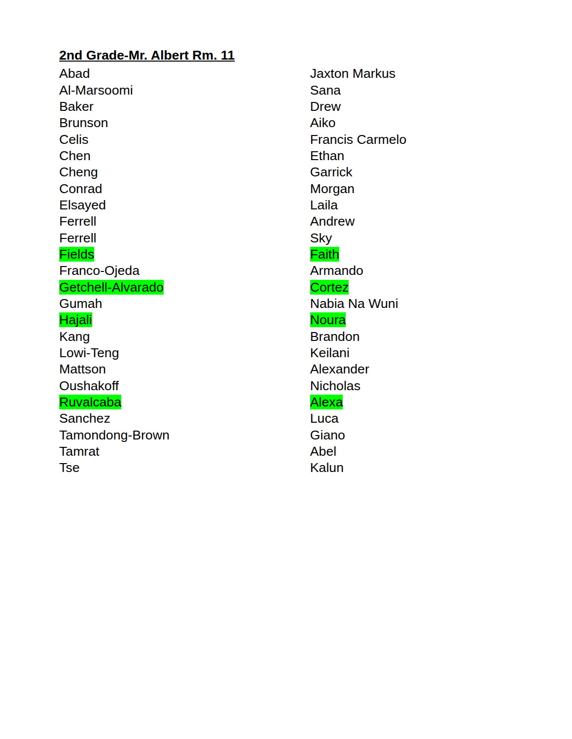2nd Grade-Mr. Albert Rm. 11
| Abad | Jaxton Markus |
| Al-Marsoomi | Sana |
| Baker | Drew |
| Brunson | Aiko |
| Celis | Francis Carmelo |
| Chen | Ethan |
| Cheng | Garrick |
| Conrad | Morgan |
| Elsayed | Laila |
| Ferrell | Andrew |
| Ferrell | Sky |
| Fields | Faith |
| Franco-Ojeda | Armando |
| Getchell-Alvarado | Cortez |
| Gumah | Nabia Na Wuni |
| Hajali | Noura |
| Kang | Brandon |
| Lowi-Teng | Keilani |
| Mattson | Alexander |
| Oushakoff | Nicholas |
| Ruvalcaba | Alexa |
| Sanchez | Luca |
| Tamondong-Brown | Giano |
| Tamrat | Abel |
| Tse | Kalun |